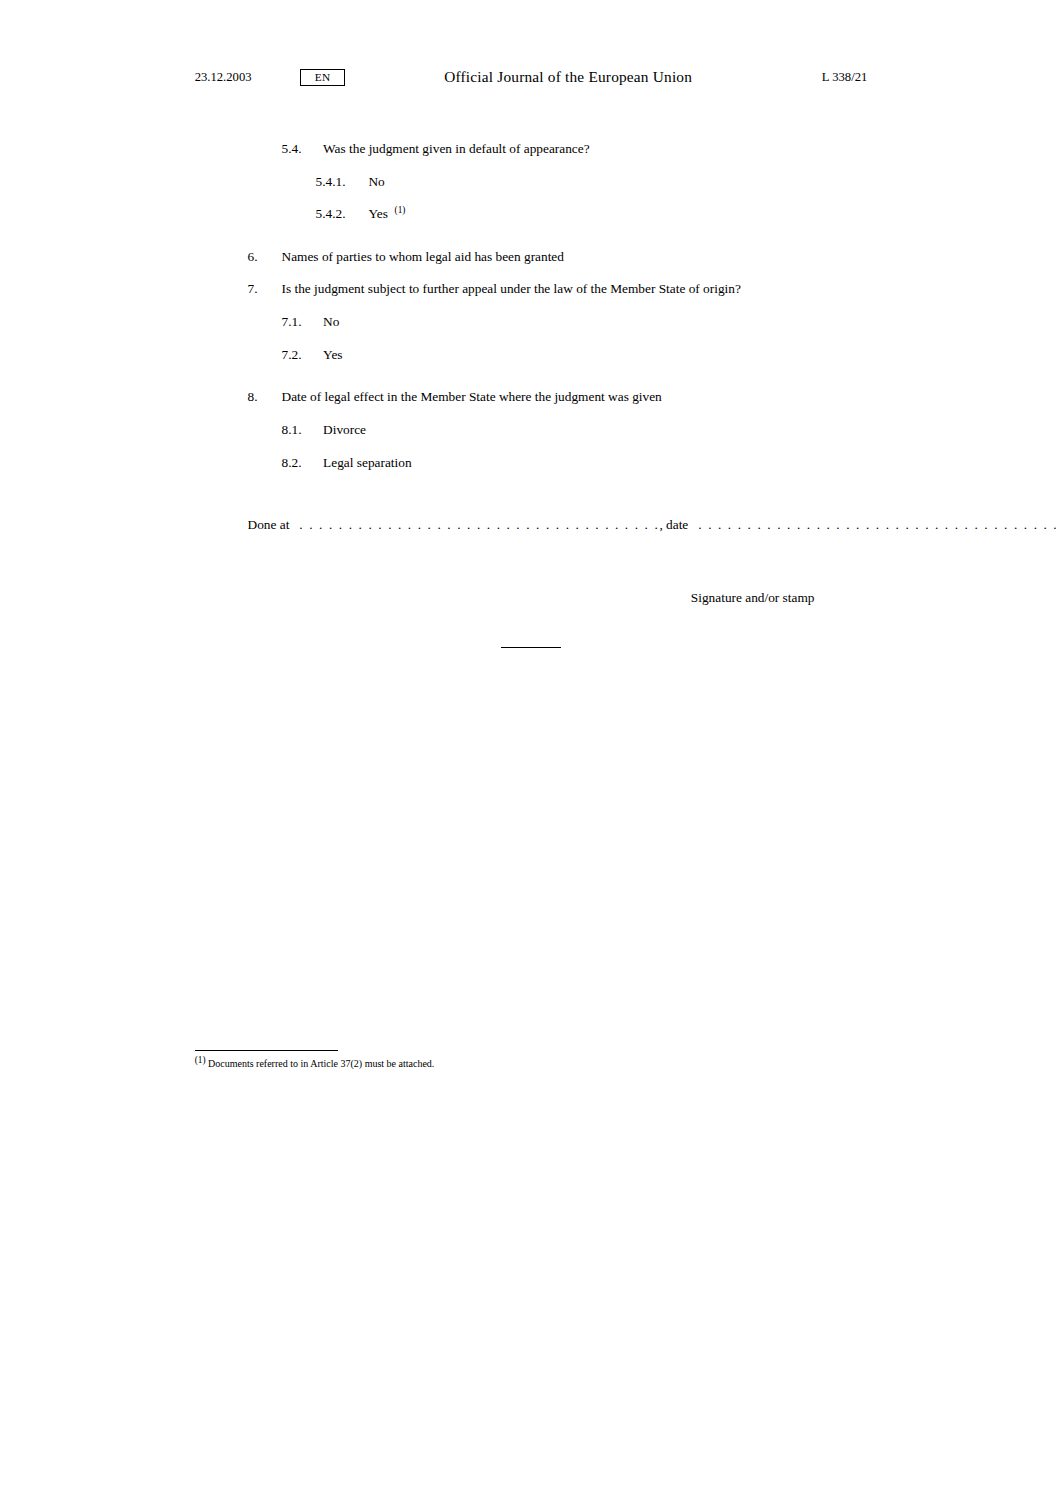23.12.2003
EN
Official Journal of the European Union
L 338/21
5.4.
Was the judgment given in default of appearance?
5.4.1.
No
5.4.2.
Yes (1)
6.
Names of parties to whom legal aid has been granted
7.
Is the judgment subject to further appeal under the law of the Member State of origin?
7.1.
No
7.2.
Yes
8.
Date of legal effect in the Member State where the judgment was given
8.1.
Divorce
8.2.
Legal separation
Done at . . . . . . . . . . . . . . . . . . . . . . . . . . . . . . . . . . . . ., date . . . . . . . . . . . . . . . . . . . . . . . . . . . . . . . . . . . . .
Signature and/or stamp
(1) Documents referred to in Article 37(2) must be attached.